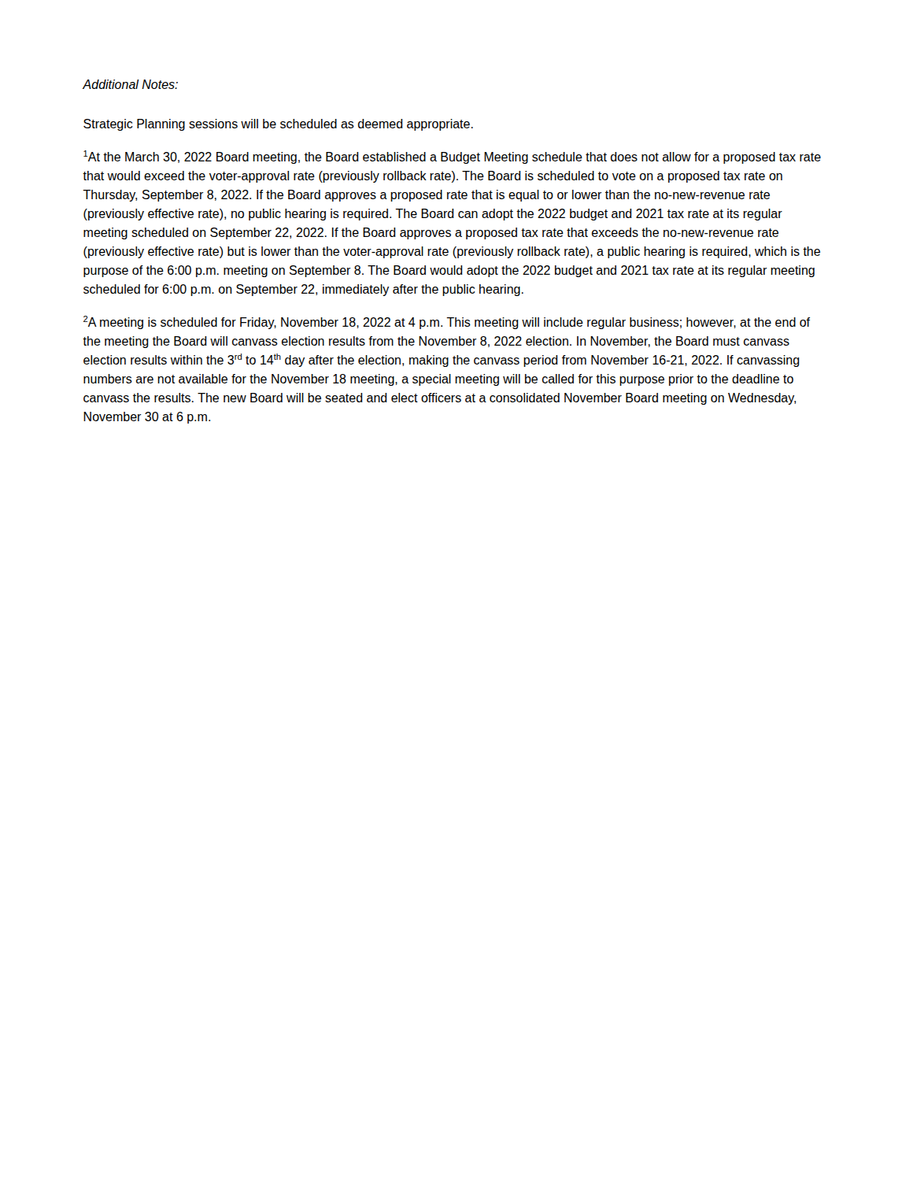Additional Notes:
Strategic Planning sessions will be scheduled as deemed appropriate.
1At the March 30, 2022 Board meeting, the Board established a Budget Meeting schedule that does not allow for a proposed tax rate that would exceed the voter-approval rate (previously rollback rate). The Board is scheduled to vote on a proposed tax rate on Thursday, September 8, 2022. If the Board approves a proposed rate that is equal to or lower than the no-new-revenue rate (previously effective rate), no public hearing is required. The Board can adopt the 2022 budget and 2021 tax rate at its regular meeting scheduled on September 22, 2022. If the Board approves a proposed tax rate that exceeds the no-new-revenue rate (previously effective rate) but is lower than the voter-approval rate (previously rollback rate), a public hearing is required, which is the purpose of the 6:00 p.m. meeting on September 8. The Board would adopt the 2022 budget and 2021 tax rate at its regular meeting scheduled for 6:00 p.m. on September 22, immediately after the public hearing.
2A meeting is scheduled for Friday, November 18, 2022 at 4 p.m. This meeting will include regular business; however, at the end of the meeting the Board will canvass election results from the November 8, 2022 election. In November, the Board must canvass election results within the 3rd to 14th day after the election, making the canvass period from November 16-21, 2022. If canvassing numbers are not available for the November 18 meeting, a special meeting will be called for this purpose prior to the deadline to canvass the results. The new Board will be seated and elect officers at a consolidated November Board meeting on Wednesday, November 30 at 6 p.m.